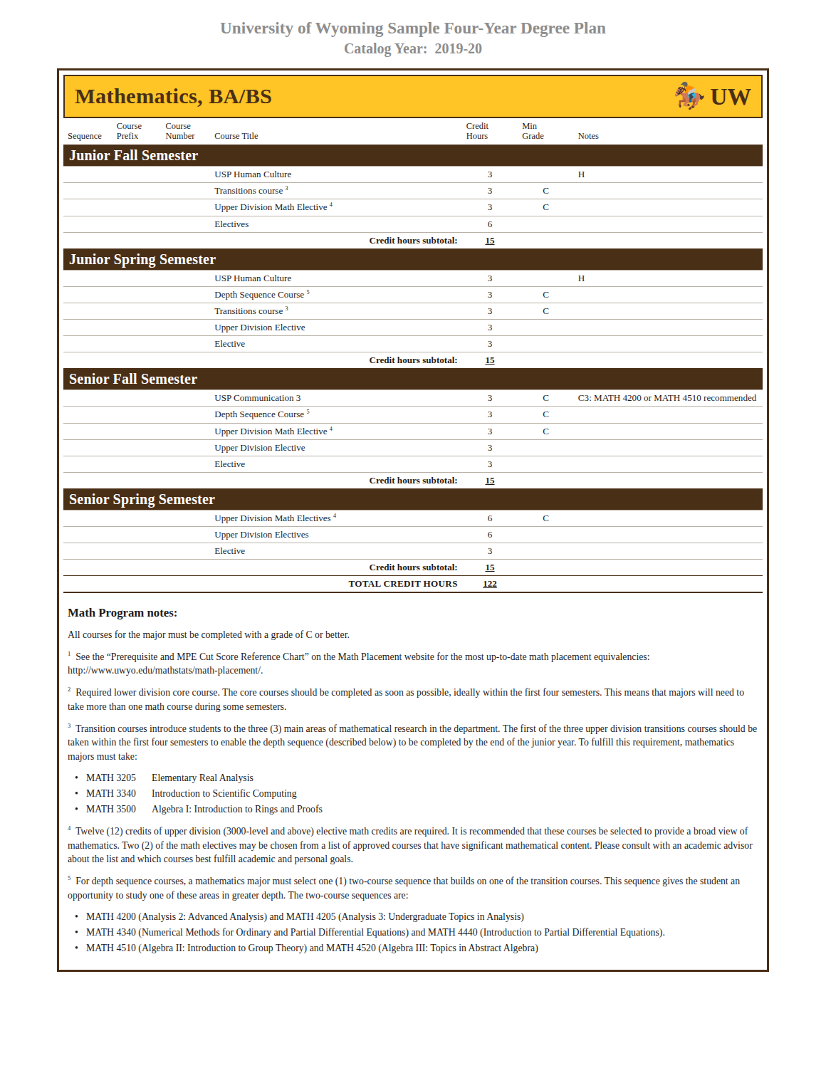University of Wyoming Sample Four-Year Degree Plan
Catalog Year: 2019-20
Mathematics, BA/BS
🏇UW
| Sequence | Course Prefix | Course Number | Course Title | Credit Hours | Min Grade | Notes |
| --- | --- | --- | --- | --- | --- | --- |
| Junior Fall Semester |
| | | | USP Human Culture | 3 | | H |
| | | | Transitions course 3 | 3 | C | |
| | | | Upper Division Math Elective 4 | 3 | C | |
| | | | Electives | 6 | | |
| | Credit hours subtotal: | 15 | |
| Junior Spring Semester |
| | | | USP Human Culture | 3 | | H |
| | | | Depth Sequence Course 5 | 3 | C | |
| | | | Transitions course 3 | 3 | C | |
| | | | Upper Division Elective | 3 | | |
| | | | Elective | 3 | | |
| | Credit hours subtotal: | 15 | |
| Senior Fall Semester |
| | | | USP Communication 3 | 3 | C | C3: MATH 4200 or MATH 4510 recommended |
| | | | Depth Sequence Course 5 | 3 | C | |
| | | | Upper Division Math Elective 4 | 3 | C | |
| | | | Upper Division Elective | 3 | | |
| | | | Elective | 3 | | |
| | Credit hours subtotal: | 15 | |
| Senior Spring Semester |
| | | | Upper Division Math Electives 4 | 6 | C | |
| | | | Upper Division Electives | 6 | | |
| | | | Elective | 3 | | |
| | Credit hours subtotal: | 15 | |
| | TOTAL CREDIT HOURS | 122 | |
Math Program notes:
All courses for the major must be completed with a grade of C or better.
1 See the “Prerequisite and MPE Cut Score Reference Chart” on the Math Placement website for the most up-to-date math placement equivalencies: http://www.uwyo.edu/mathstats/math-placement/.
2 Required lower division core course. The core courses should be completed as soon as possible, ideally within the first four semesters. This means that majors will need to take more than one math course during some semesters.
3 Transition courses introduce students to the three (3) main areas of mathematical research in the department. The first of the three upper division transitions courses should be taken within the first four semesters to enable the depth sequence (described below) to be completed by the end of the junior year. To fulfill this requirement, mathematics majors must take:
MATH 3205 Elementary Real Analysis
MATH 3340 Introduction to Scientific Computing
MATH 3500 Algebra I: Introduction to Rings and Proofs
4 Twelve (12) credits of upper division (3000-level and above) elective math credits are required. It is recommended that these courses be selected to provide a broad view of mathematics. Two (2) of the math electives may be chosen from a list of approved courses that have significant mathematical content. Please consult with an academic advisor about the list and which courses best fulfill academic and personal goals.
5 For depth sequence courses, a mathematics major must select one (1) two-course sequence that builds on one of the transition courses. This sequence gives the student an opportunity to study one of these areas in greater depth. The two-course sequences are:
MATH 4200 (Analysis 2: Advanced Analysis) and MATH 4205 (Analysis 3: Undergraduate Topics in Analysis)
MATH 4340 (Numerical Methods for Ordinary and Partial Differential Equations) and MATH 4440 (Introduction to Partial Differential Equations).
MATH 4510 (Algebra II: Introduction to Group Theory) and MATH 4520 (Algebra III: Topics in Abstract Algebra)